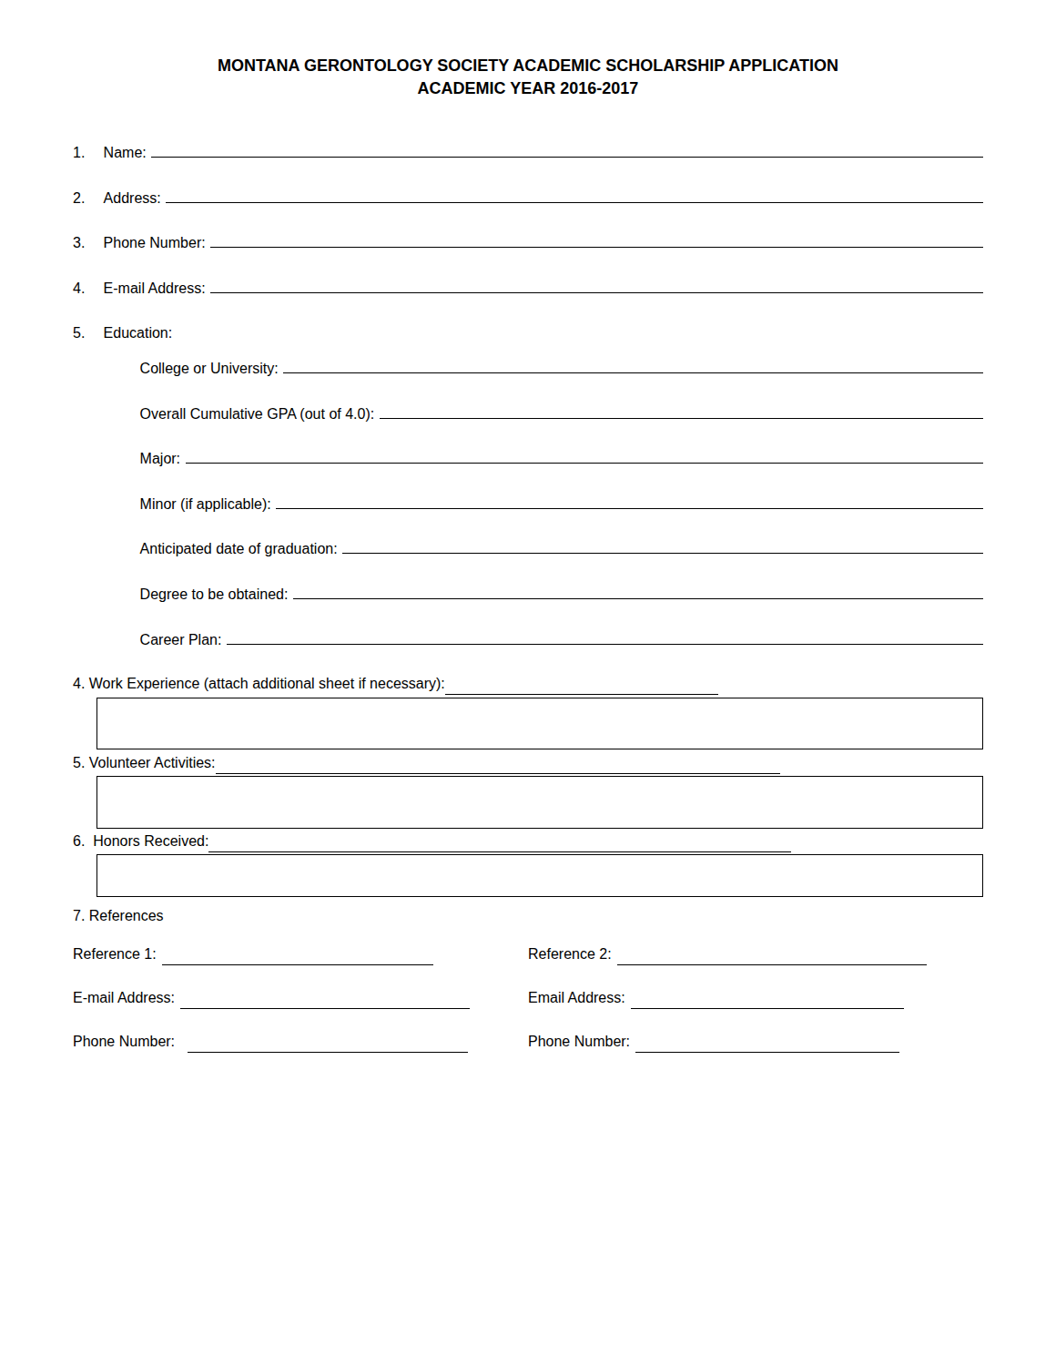MONTANA GERONTOLOGY SOCIETY ACADEMIC SCHOLARSHIP APPLICATION
ACADEMIC YEAR 2016-2017
1. Name:
2. Address:
3. Phone Number:
4. E-mail Address:
5. Education:
College or University:
Overall Cumulative GPA (out of 4.0):
Major:
Minor (if applicable):
Anticipated date of graduation:
Degree to be obtained:
Career Plan:
4. Work Experience (attach additional sheet if necessary):
5. Volunteer Activities:
6. Honors Received:
7. References
| Reference 1: | Reference 2: |
| E-mail Address: | Email Address: |
| Phone Number: | Phone Number: |